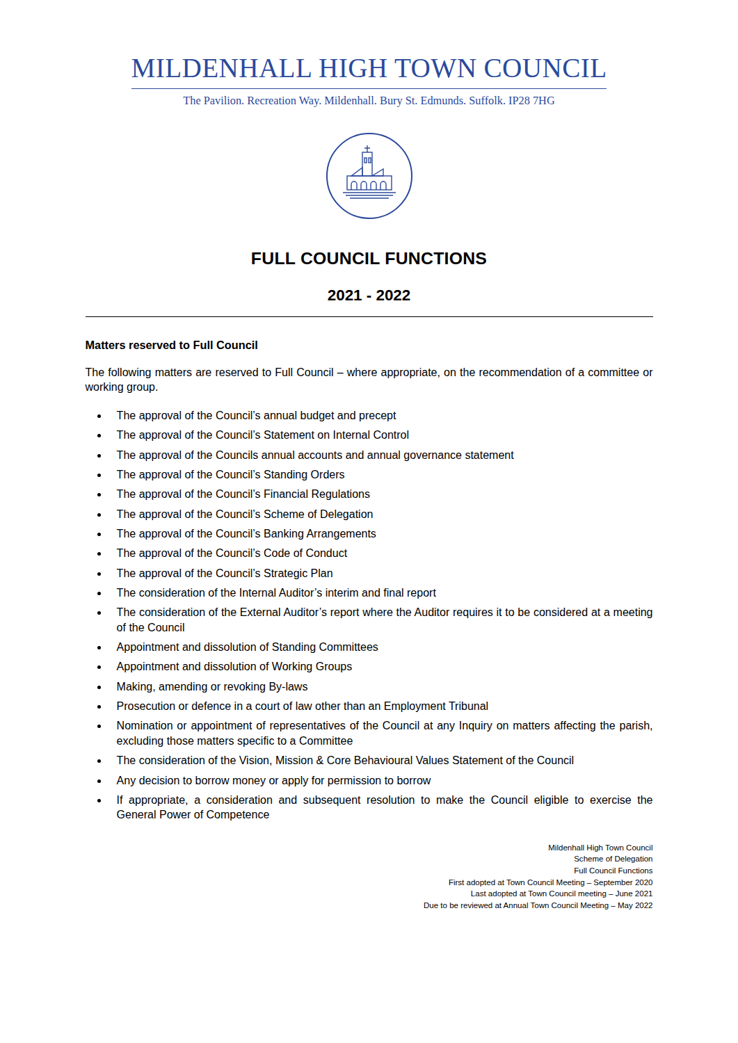MILDENHALL HIGH TOWN COUNCIL
The Pavilion. Recreation Way. Mildenhall. Bury St. Edmunds. Suffolk. IP28 7HG
FULL COUNCIL FUNCTIONS
2021 - 2022
Matters reserved to Full Council
The following matters are reserved to Full Council – where appropriate, on the recommendation of a committee or working group.
The approval of the Council’s annual budget and precept
The approval of the Council’s Statement on Internal Control
The approval of the Councils annual accounts and annual governance statement
The approval of the Council’s Standing Orders
The approval of the Council’s Financial Regulations
The approval of the Council’s Scheme of Delegation
The approval of the Council’s Banking Arrangements
The approval of the Council’s Code of Conduct
The approval of the Council’s Strategic Plan
The consideration of the Internal Auditor’s interim and final report
The consideration of the External Auditor’s report where the Auditor requires it to be considered at a meeting of the Council
Appointment and dissolution of Standing Committees
Appointment and dissolution of Working Groups
Making, amending or revoking By-laws
Prosecution or defence in a court of law other than an Employment Tribunal
Nomination or appointment of representatives of the Council at any Inquiry on matters affecting the parish, excluding those matters specific to a Committee
The consideration of the Vision, Mission & Core Behavioural Values Statement of the Council
Any decision to borrow money or apply for permission to borrow
If appropriate, a consideration and subsequent resolution to make the Council eligible to exercise the General Power of Competence
Mildenhall High Town Council
Scheme of Delegation
Full Council Functions
First adopted at Town Council Meeting – September 2020
Last adopted at Town Council meeting – June 2021
Due to be reviewed at Annual Town Council Meeting – May 2022